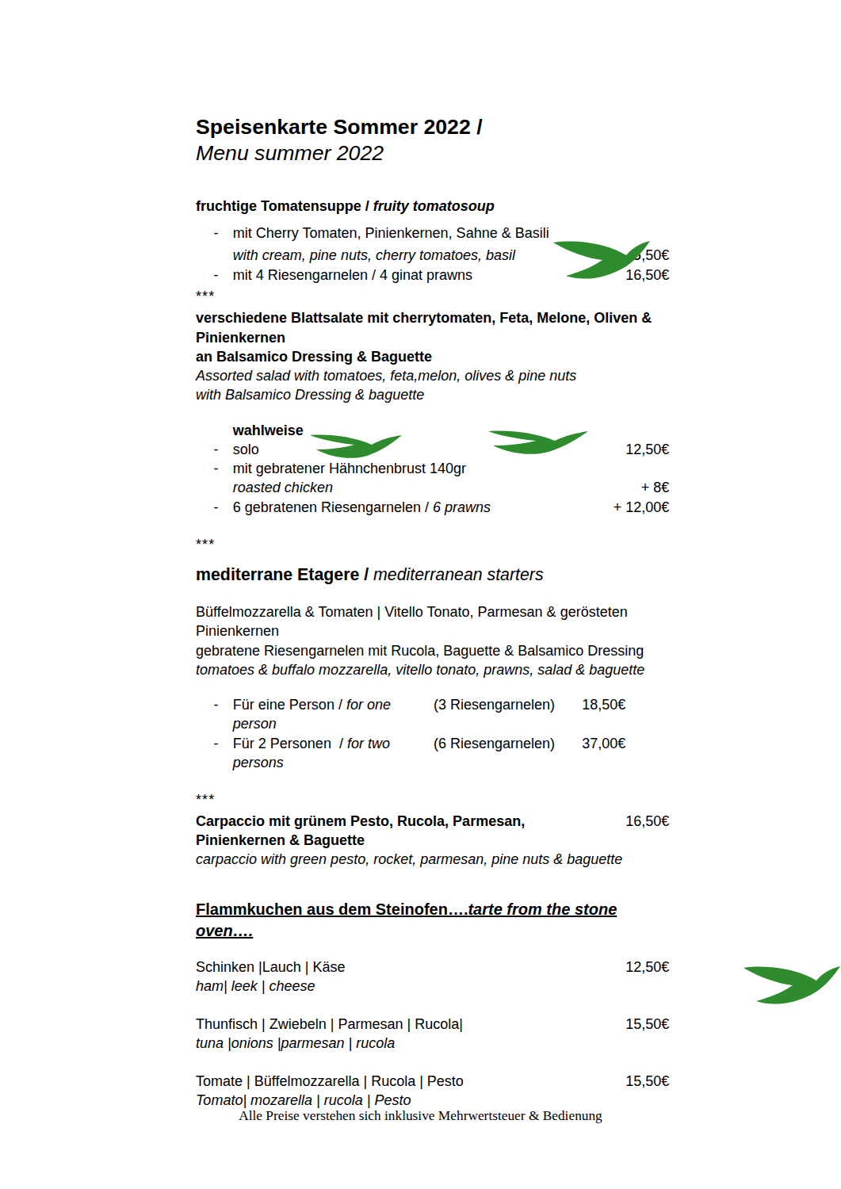Speisenkarte Sommer 2022 /
Menu summer 2022
fruchtige Tomatensuppe / fruity tomatosoup
mit Cherry Tomaten, Pinienkernen, Sahne & Basili
with cream, pine nuts, cherry tomatoes, basil
8,50€
mit 4 Riesengarnelen / 4 ginat prawns
16,50€
***
verschiedene Blattsalate mit cherrytomaten, Feta, Melone, Oliven & Pinienkernen
an Balsamico Dressing & Baguette
Assorted salad with tomatoes, feta,melon, olives & pine nuts
with Balsamico Dressing & baguette
wahlweise
solo
12,50€
mit gebratener Hähnchenbrust 140gr
roasted chicken
+ 8€
6 gebratenen Riesengarnelen / 6 prawns
+ 12,00€
***
mediterrane Etagere / mediterranean starters
Büffelmozzarella & Tomaten | Vitello Tonato, Parmesan & gerösteten Pinienkernen
gebratene Riesengarnelen mit Rucola, Baguette & Balsamico Dressing
tomatoes & buffalo mozzarella, vitello tonato, prawns, salad & baguette
Für eine Person / for one person
(3 Riesengarnelen)
18,50€
Für 2 Personen / for two persons
(6 Riesengarnelen)
37,00€
***
Carpaccio mit grünem Pesto, Rucola, Parmesan, Pinienkernen & Baguette
16,50€
carpaccio with green pesto, rocket, parmesan, pine nuts & baguette
Flammkuchen aus dem Steinofen….tarte from the stone oven….
Schinken |Lauch | Käse
12,50€
ham| leek | cheese
Thunfisch | Zwiebeln | Parmesan | Rucola|
15,50€
tuna |onions |parmesan | rucola
Tomate | Büffelmozzarella | Rucola | Pesto
15,50€
Tomato| mozarella | rucola | Pesto
Alle Preise verstehen sich inklusive Mehrwertsteuer & Bedienung